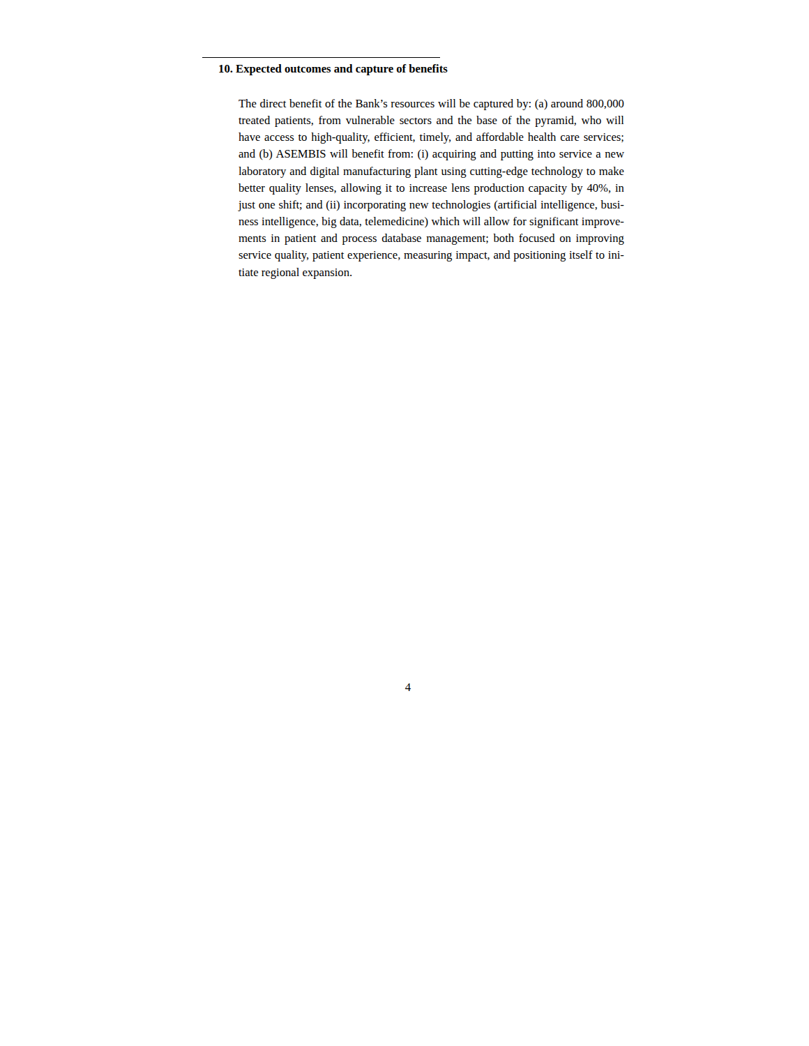10. Expected outcomes and capture of benefits
The direct benefit of the Bank’s resources will be captured by: (a) around 800,000 treated patients, from vulnerable sectors and the base of the pyramid, who will have access to high-quality, efficient, timely, and affordable health care services; and (b) ASEMBIS will benefit from: (i) acquiring and putting into service a new laboratory and digital manufacturing plant using cutting-edge technology to make better quality lenses, allowing it to increase lens production capacity by 40%, in just one shift; and (ii) incorporating new technologies (artificial intelligence, business intelligence, big data, telemedicine) which will allow for significant improvements in patient and process database management; both focused on improving service quality, patient experience, measuring impact, and positioning itself to initiate regional expansion.
4